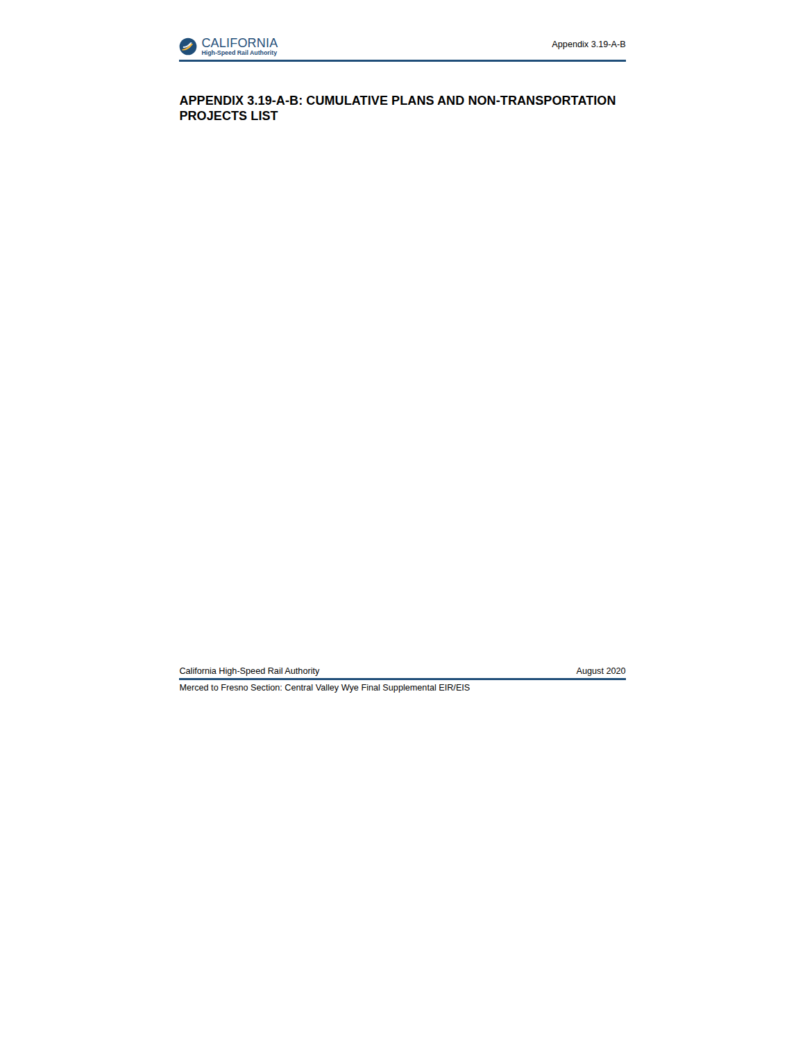CALIFORNIA High-Speed Rail Authority
Appendix 3.19-A-B
APPENDIX 3.19-A-B: CUMULATIVE PLANS AND NON-TRANSPORTATION PROJECTS LIST
California High-Speed Rail Authority August 2020
Merced to Fresno Section: Central Valley Wye Final Supplemental EIR/EIS